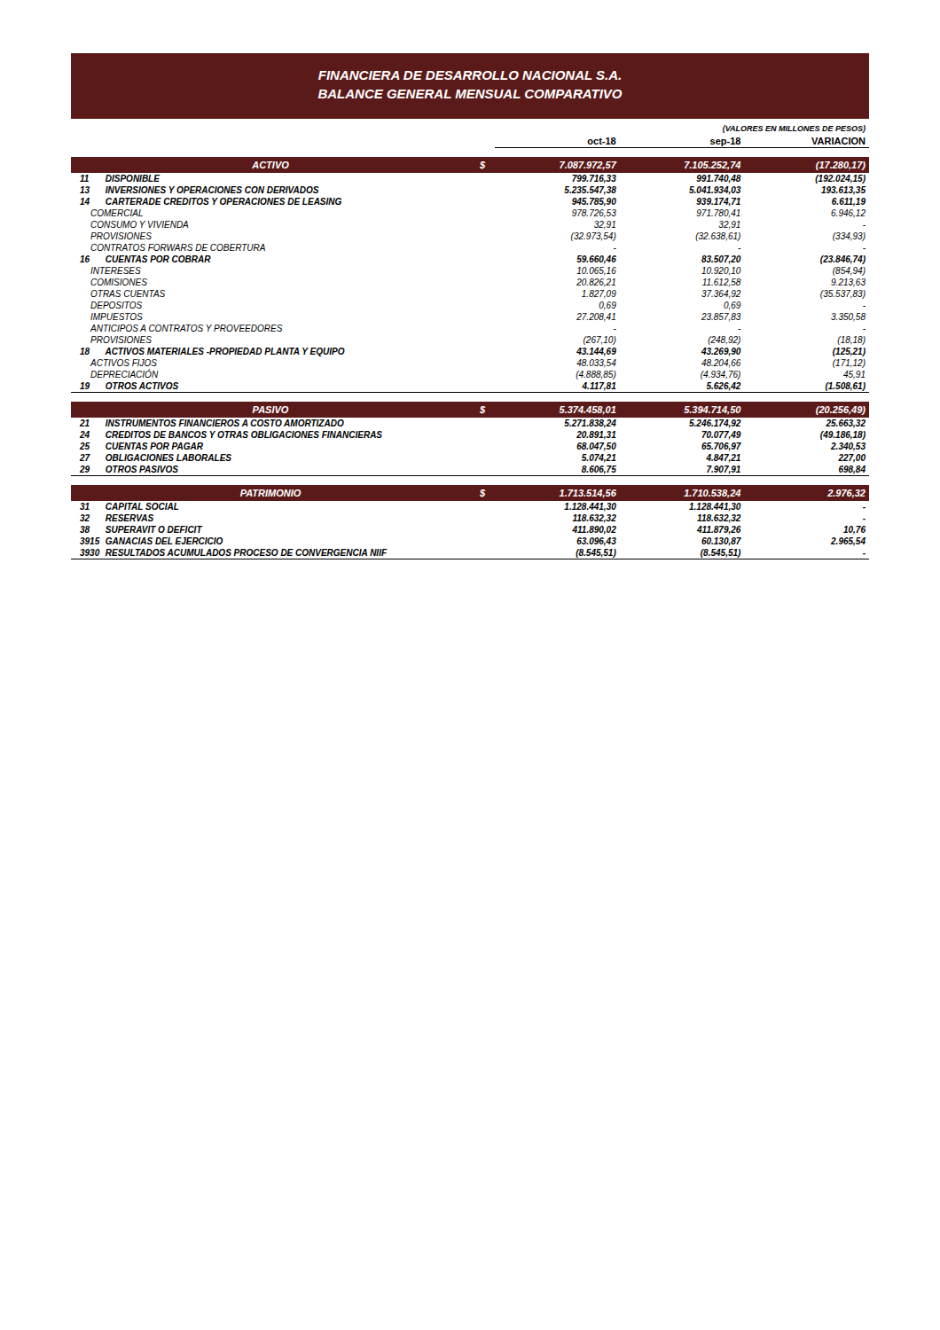FINANCIERA DE DESARROLLO NACIONAL S.A.
BALANCE GENERAL MENSUAL COMPARATIVO
(VALORES EN MILLONES DE PESOS)
| | | oct-18 | sep-18 | VARIACION |
| --- | --- | --- | --- | --- |
| ACTIVO | $ | 7.087.972,57 | 7.105.252,74 | (17.280,17) |
| 11 DISPONIBLE | | 799.716,33 | 991.740,48 | (192.024,15) |
| 13 INVERSIONES Y OPERACIONES CON DERIVADOS | | 5.235.547,38 | 5.041.934,03 | 193.613,35 |
| 14 CARTERADE CREDITOS Y OPERACIONES DE LEASING | | 945.785,90 | 939.174,71 | 6.611,19 |
| COMERCIAL | | 978.726,53 | 971.780,41 | 6.946,12 |
| CONSUMO Y VIVIENDA | | 32,91 | 32,91 | - |
| PROVISIONES | | (32.973,54) | (32.638,61) | (334,93) |
| CONTRATOS FORWARS DE COBERTURA | | - | - | - |
| 16 CUENTAS POR COBRAR | | 59.660,46 | 83.507,20 | (23.846,74) |
| INTERESES | | 10.065,16 | 10.920,10 | (854,94) |
| COMISIONES | | 20.826,21 | 11.612,58 | 9.213,63 |
| OTRAS CUENTAS | | 1.827,09 | 37.364,92 | (35.537,83) |
| DEPOSITOS | | 0,69 | 0,69 | - |
| IMPUESTOS | | 27.208,41 | 23.857,83 | 3.350,58 |
| ANTICIPOS A CONTRATOS Y PROVEEDORES | | - | - | - |
| PROVISIONES | | (267,10) | (248,92) | (18,18) |
| 18 ACTIVOS MATERIALES -PROPIEDAD PLANTA Y EQUIPO | | 43.144,69 | 43.269,90 | (125,21) |
| ACTIVOS FIJOS | | 48.033,54 | 48.204,66 | (171,12) |
| DEPRECIACIÓN | | (4.888,85) | (4.934,76) | 45,91 |
| 19 OTROS ACTIVOS | | 4.117,81 | 5.626,42 | (1.508,61) |
| PASIVO | $ | 5.374.458,01 | 5.394.714,50 | (20.256,49) |
| 21 INSTRUMENTOS FINANCIEROS A COSTO AMORTIZADO | | 5.271.838,24 | 5.246.174,92 | 25.663,32 |
| 24 CREDITOS DE BANCOS Y OTRAS OBLIGACIONES FINANCIERAS | | 20.891,31 | 70.077,49 | (49.186,18) |
| 25 CUENTAS POR PAGAR | | 68.047,50 | 65.706,97 | 2.340,53 |
| 27 OBLIGACIONES LABORALES | | 5.074,21 | 4.847,21 | 227,00 |
| 29 OTROS PASIVOS | | 8.606,75 | 7.907,91 | 698,84 |
| PATRIMONIO | $ | 1.713.514,56 | 1.710.538,24 | 2.976,32 |
| 31 CAPITAL SOCIAL | | 1.128.441,30 | 1.128.441,30 | - |
| 32 RESERVAS | | 118.632,32 | 118.632,32 | - |
| 38 SUPERAVIT O DEFICIT | | 411.890,02 | 411.879,26 | 10,76 |
| 3915 GANACIAS DEL EJERCICIO | | 63.096,43 | 60.130,87 | 2.965,54 |
| 3930 RESULTADOS ACUMULADOS PROCESO DE CONVERGENCIA NIIF | | (8.545,51) | (8.545,51) | - |